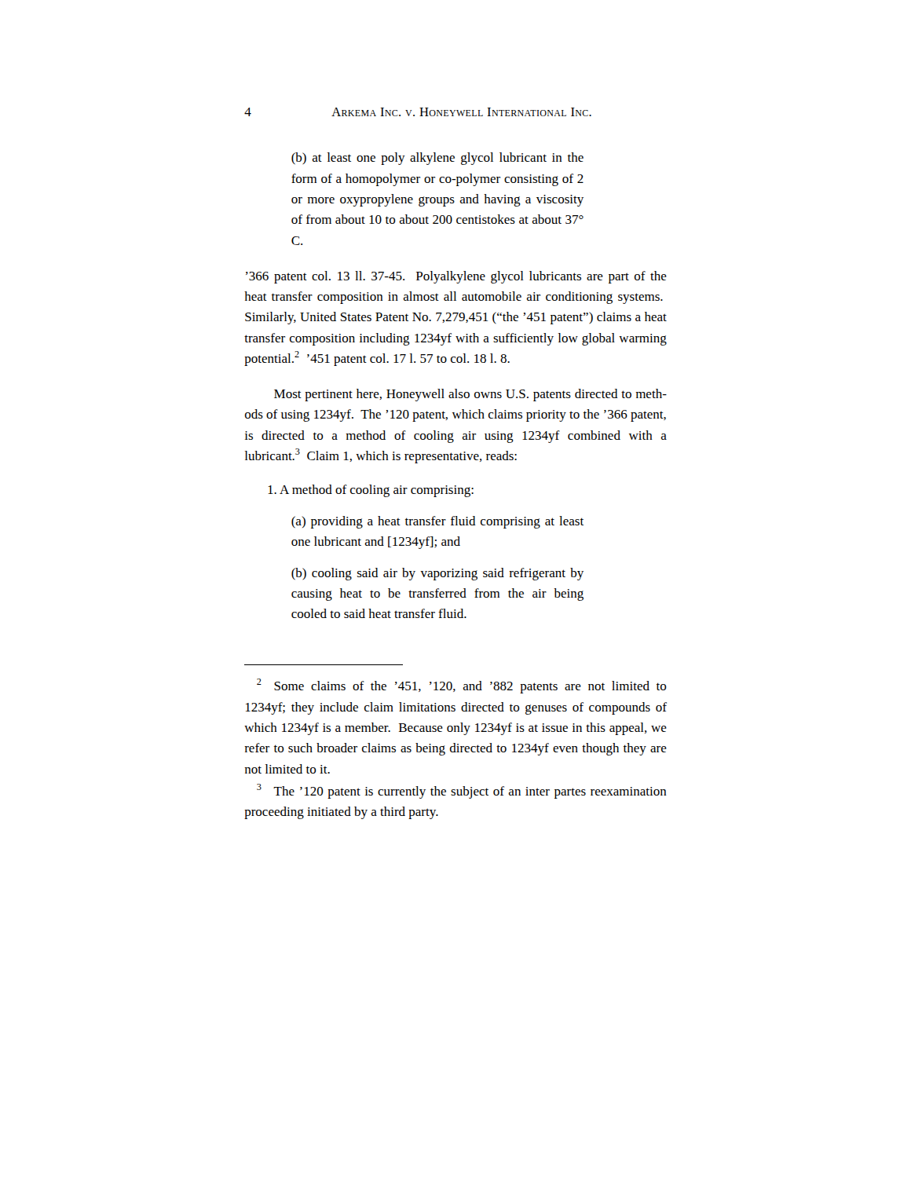4 Arkema Inc. v. Honeywell International Inc.
(b) at least one poly alkylene glycol lubricant in the form of a homopolymer or co-polymer consisting of 2 or more oxypropylene groups and having a viscosity of from about 10 to about 200 centistokes at about 37° C.
’366 patent col. 13 ll. 37-45. Polyalkylene glycol lubricants are part of the heat transfer composition in almost all automobile air conditioning systems. Similarly, United States Patent No. 7,279,451 (“the ’451 patent”) claims a heat transfer composition including 1234yf with a sufficiently low global warming potential.2 ’451 patent col. 17 l. 57 to col. 18 l. 8.
Most pertinent here, Honeywell also owns U.S. patents directed to methods of using 1234yf. The ’120 patent, which claims priority to the ’366 patent, is directed to a method of cooling air using 1234yf combined with a lubricant.3 Claim 1, which is representative, reads:
1. A method of cooling air comprising:
(a) providing a heat transfer fluid comprising at least one lubricant and [1234yf]; and
(b) cooling said air by vaporizing said refrigerant by causing heat to be transferred from the air being cooled to said heat transfer fluid.
2 Some claims of the ’451, ’120, and ’882 patents are not limited to 1234yf; they include claim limitations directed to genuses of compounds of which 1234yf is a member. Because only 1234yf is at issue in this appeal, we refer to such broader claims as being directed to 1234yf even though they are not limited to it.
3 The ’120 patent is currently the subject of an inter partes reexamination proceeding initiated by a third party.